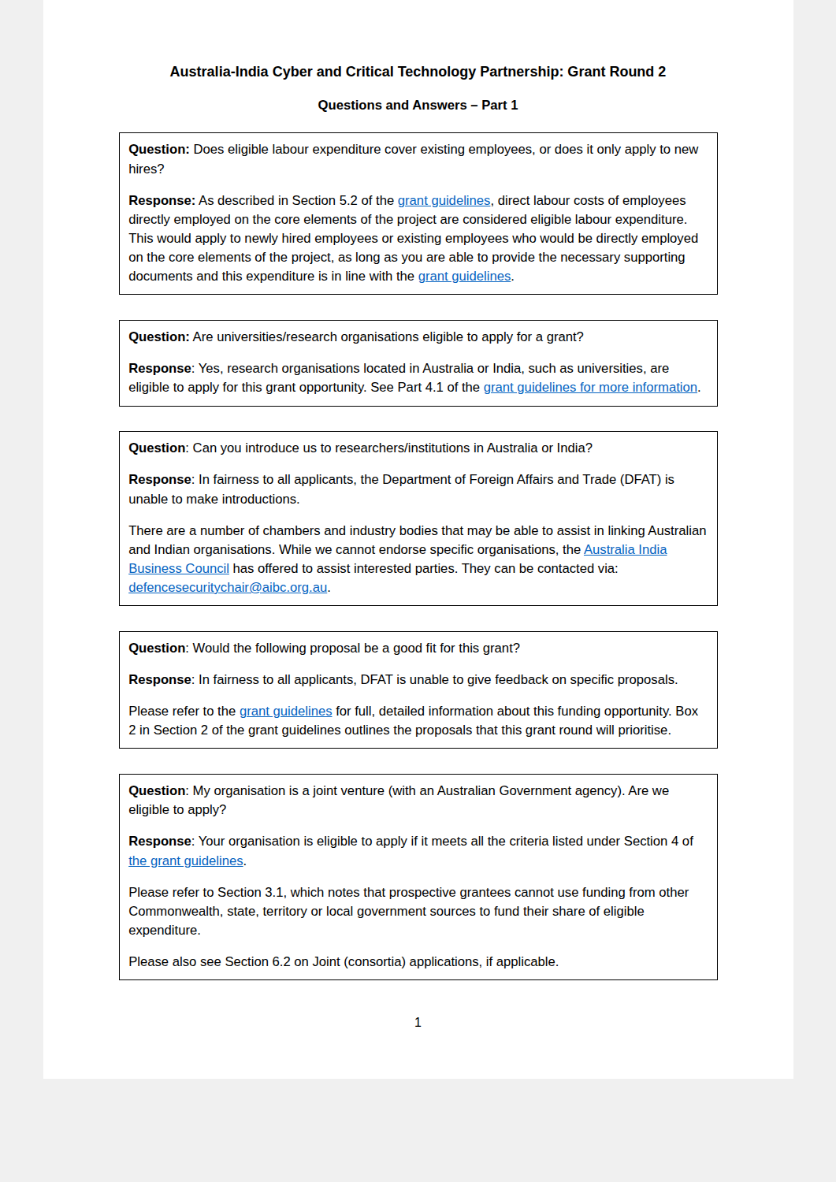Australia-India Cyber and Critical Technology Partnership: Grant Round 2
Questions and Answers – Part 1
Question: Does eligible labour expenditure cover existing employees, or does it only apply to new hires?
Response: As described in Section 5.2 of the grant guidelines, direct labour costs of employees directly employed on the core elements of the project are considered eligible labour expenditure. This would apply to newly hired employees or existing employees who would be directly employed on the core elements of the project, as long as you are able to provide the necessary supporting documents and this expenditure is in line with the grant guidelines.
Question: Are universities/research organisations eligible to apply for a grant?
Response: Yes, research organisations located in Australia or India, such as universities, are eligible to apply for this grant opportunity. See Part 4.1 of the grant guidelines for more information.
Question: Can you introduce us to researchers/institutions in Australia or India?
Response: In fairness to all applicants, the Department of Foreign Affairs and Trade (DFAT) is unable to make introductions.
There are a number of chambers and industry bodies that may be able to assist in linking Australian and Indian organisations. While we cannot endorse specific organisations, the Australia India Business Council has offered to assist interested parties. They can be contacted via: defencesecuritychair@aibc.org.au.
Question: Would the following proposal be a good fit for this grant?
Response: In fairness to all applicants, DFAT is unable to give feedback on specific proposals.
Please refer to the grant guidelines for full, detailed information about this funding opportunity. Box 2 in Section 2 of the grant guidelines outlines the proposals that this grant round will prioritise.
Question: My organisation is a joint venture (with an Australian Government agency). Are we eligible to apply?
Response: Your organisation is eligible to apply if it meets all the criteria listed under Section 4 of the grant guidelines.
Please refer to Section 3.1, which notes that prospective grantees cannot use funding from other Commonwealth, state, territory or local government sources to fund their share of eligible expenditure.
Please also see Section 6.2 on Joint (consortia) applications, if applicable.
1